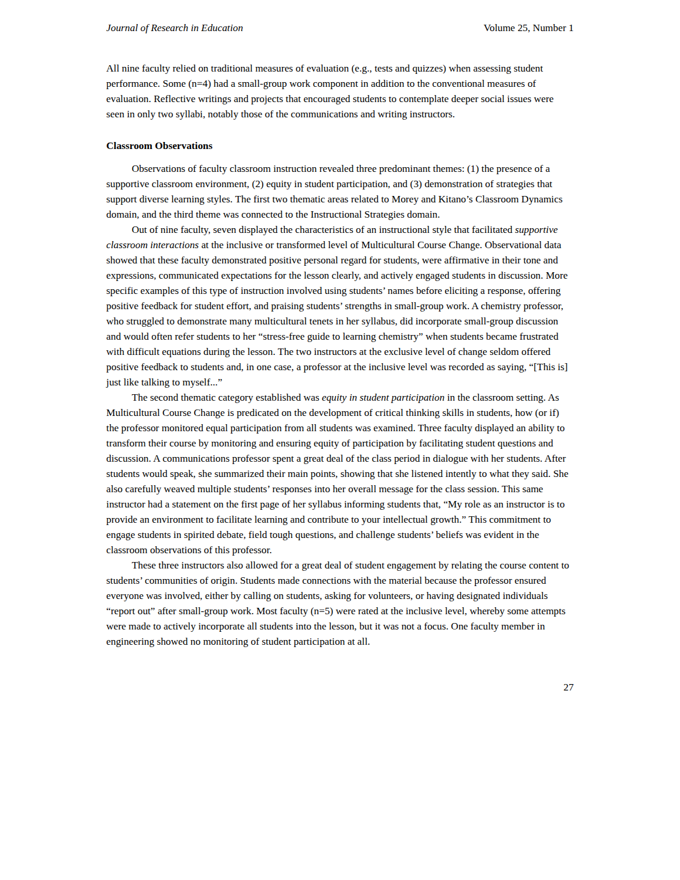Journal of Research in Education Volume 25, Number 1
All nine faculty relied on traditional measures of evaluation (e.g., tests and quizzes) when assessing student performance. Some (n=4) had a small-group work component in addition to the conventional measures of evaluation. Reflective writings and projects that encouraged students to contemplate deeper social issues were seen in only two syllabi, notably those of the communications and writing instructors.
Classroom Observations
Observations of faculty classroom instruction revealed three predominant themes: (1) the presence of a supportive classroom environment, (2) equity in student participation, and (3) demonstration of strategies that support diverse learning styles. The first two thematic areas related to Morey and Kitano’s Classroom Dynamics domain, and the third theme was connected to the Instructional Strategies domain.
Out of nine faculty, seven displayed the characteristics of an instructional style that facilitated supportive classroom interactions at the inclusive or transformed level of Multicultural Course Change. Observational data showed that these faculty demonstrated positive personal regard for students, were affirmative in their tone and expressions, communicated expectations for the lesson clearly, and actively engaged students in discussion. More specific examples of this type of instruction involved using students’ names before eliciting a response, offering positive feedback for student effort, and praising students’ strengths in small-group work. A chemistry professor, who struggled to demonstrate many multicultural tenets in her syllabus, did incorporate small-group discussion and would often refer students to her “stress-free guide to learning chemistry” when students became frustrated with difficult equations during the lesson. The two instructors at the exclusive level of change seldom offered positive feedback to students and, in one case, a professor at the inclusive level was recorded as saying, “[This is] just like talking to myself...”
The second thematic category established was equity in student participation in the classroom setting. As Multicultural Course Change is predicated on the development of critical thinking skills in students, how (or if) the professor monitored equal participation from all students was examined. Three faculty displayed an ability to transform their course by monitoring and ensuring equity of participation by facilitating student questions and discussion. A communications professor spent a great deal of the class period in dialogue with her students. After students would speak, she summarized their main points, showing that she listened intently to what they said. She also carefully weaved multiple students’ responses into her overall message for the class session. This same instructor had a statement on the first page of her syllabus informing students that, “My role as an instructor is to provide an environment to facilitate learning and contribute to your intellectual growth.” This commitment to engage students in spirited debate, field tough questions, and challenge students’ beliefs was evident in the classroom observations of this professor.
These three instructors also allowed for a great deal of student engagement by relating the course content to students’ communities of origin. Students made connections with the material because the professor ensured everyone was involved, either by calling on students, asking for volunteers, or having designated individuals “report out” after small-group work. Most faculty (n=5) were rated at the inclusive level, whereby some attempts were made to actively incorporate all students into the lesson, but it was not a focus. One faculty member in engineering showed no monitoring of student participation at all.
27